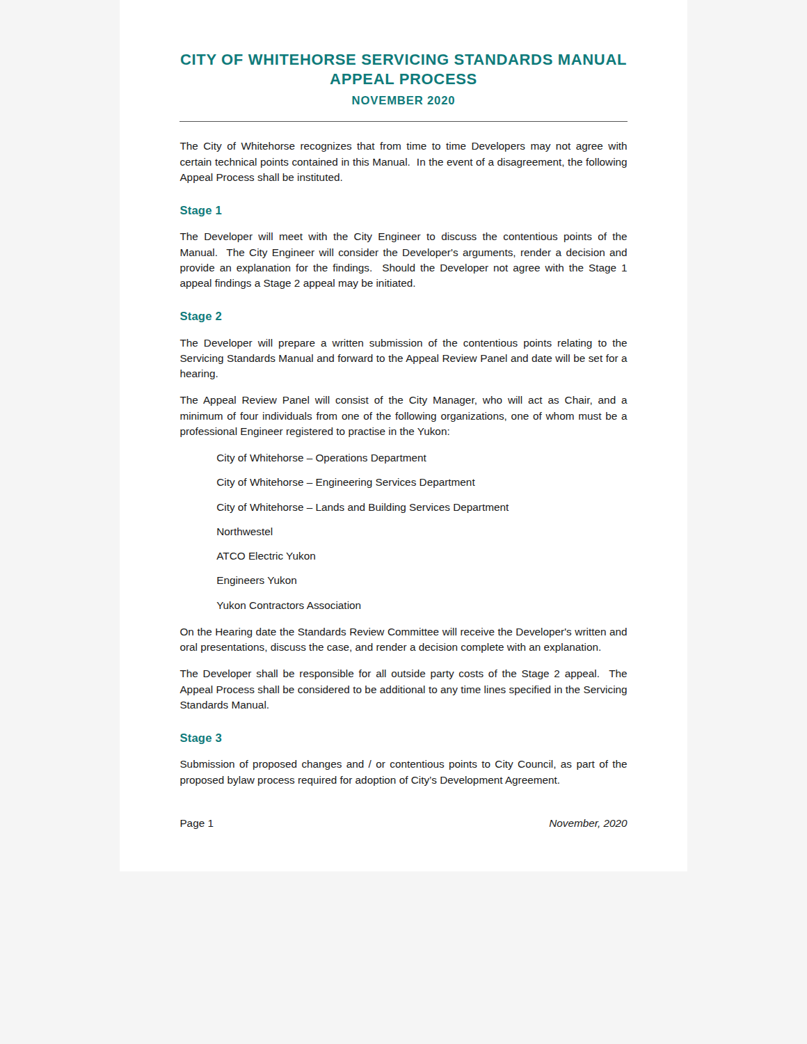City of Whitehorse Servicing Standards Manual
Appeal Process
November 2020
The City of Whitehorse recognizes that from time to time Developers may not agree with certain technical points contained in this Manual. In the event of a disagreement, the following Appeal Process shall be instituted.
Stage 1
The Developer will meet with the City Engineer to discuss the contentious points of the Manual. The City Engineer will consider the Developer's arguments, render a decision and provide an explanation for the findings. Should the Developer not agree with the Stage 1 appeal findings a Stage 2 appeal may be initiated.
Stage 2
The Developer will prepare a written submission of the contentious points relating to the Servicing Standards Manual and forward to the Appeal Review Panel and date will be set for a hearing.
The Appeal Review Panel will consist of the City Manager, who will act as Chair, and a minimum of four individuals from one of the following organizations, one of whom must be a professional Engineer registered to practise in the Yukon:
City of Whitehorse – Operations Department
City of Whitehorse – Engineering Services Department
City of Whitehorse – Lands and Building Services Department
Northwestel
ATCO Electric Yukon
Engineers Yukon
Yukon Contractors Association
On the Hearing date the Standards Review Committee will receive the Developer's written and oral presentations, discuss the case, and render a decision complete with an explanation.
The Developer shall be responsible for all outside party costs of the Stage 2 appeal. The Appeal Process shall be considered to be additional to any time lines specified in the Servicing Standards Manual.
Stage 3
Submission of proposed changes and / or contentious points to City Council, as part of the proposed bylaw process required for adoption of City’s Development Agreement.
Page 1
November, 2020